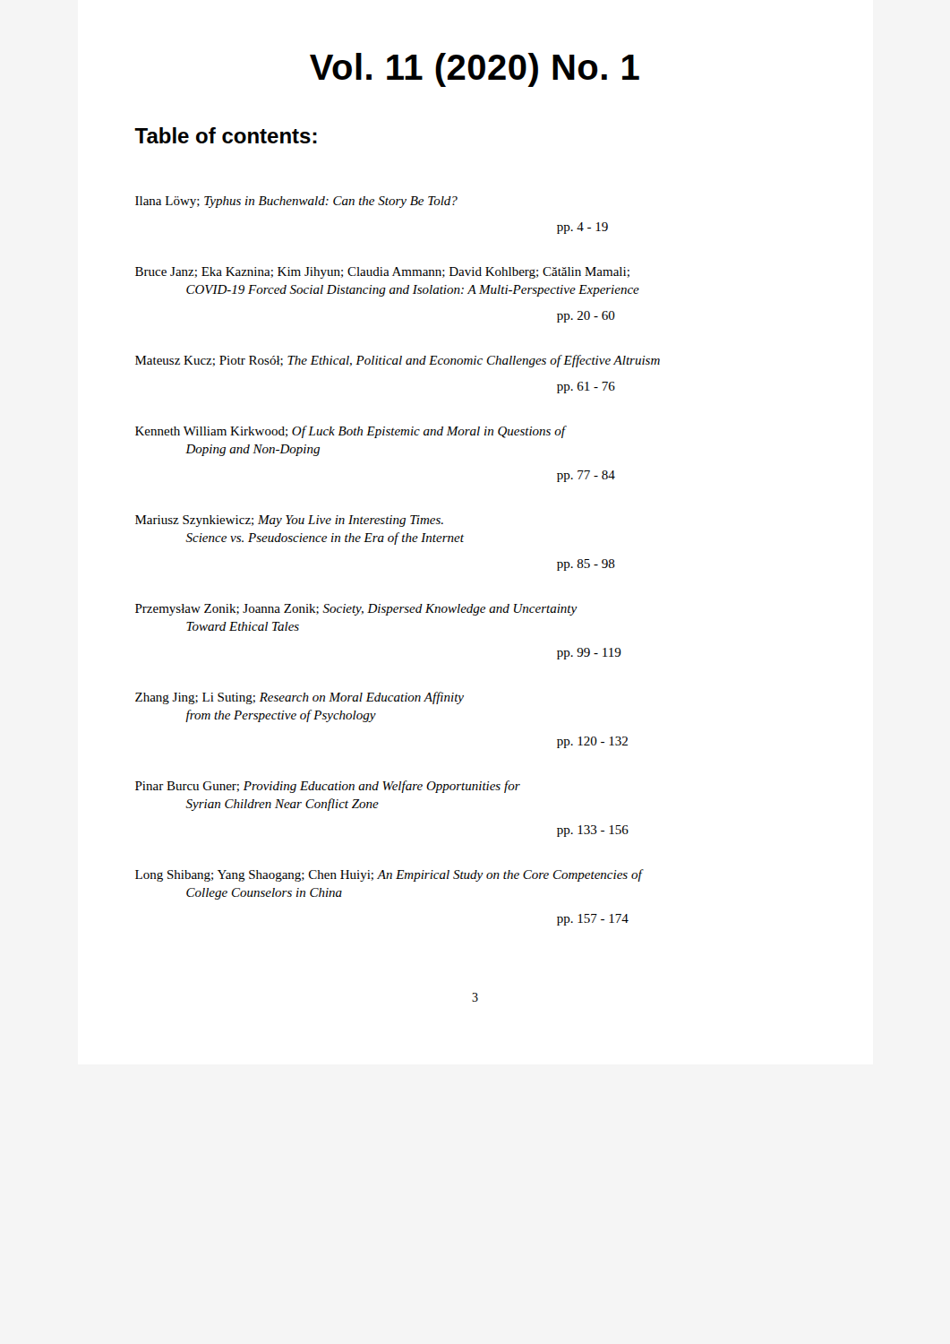Vol. 11 (2020) No. 1
Table of contents:
Ilana Löwy; Typhus in Buchenwald: Can the Story Be Told?
pp. 4 - 19
Bruce Janz; Eka Kaznina; Kim Jihyun; Claudia Ammann; David Kohlberg; Cătălin Mamali;
COVID-19 Forced Social Distancing and Isolation: A Multi-Perspective Experience
pp. 20 - 60
Mateusz Kucz; Piotr Rosół; The Ethical, Political and Economic Challenges of Effective Altruism
pp. 61 - 76
Kenneth William Kirkwood; Of Luck Both Epistemic and Moral in Questions of
Doping and Non-Doping
pp. 77 - 84
Mariusz Szynkiewicz; May You Live in Interesting Times.
Science vs. Pseudoscience in the Era of the Internet
pp. 85 - 98
Przemysław Zonik; Joanna Zonik; Society, Dispersed Knowledge and Uncertainty
Toward Ethical Tales
pp. 99 - 119
Zhang Jing; Li Suting; Research on Moral Education Affinity
from the Perspective of Psychology
pp. 120 - 132
Pinar Burcu Guner; Providing Education and Welfare Opportunities for
Syrian Children Near Conflict Zone
pp. 133 - 156
Long Shibang; Yang Shaogang; Chen Huiyi; An Empirical Study on the Core Competencies of
College Counselors in China
pp. 157 - 174
3